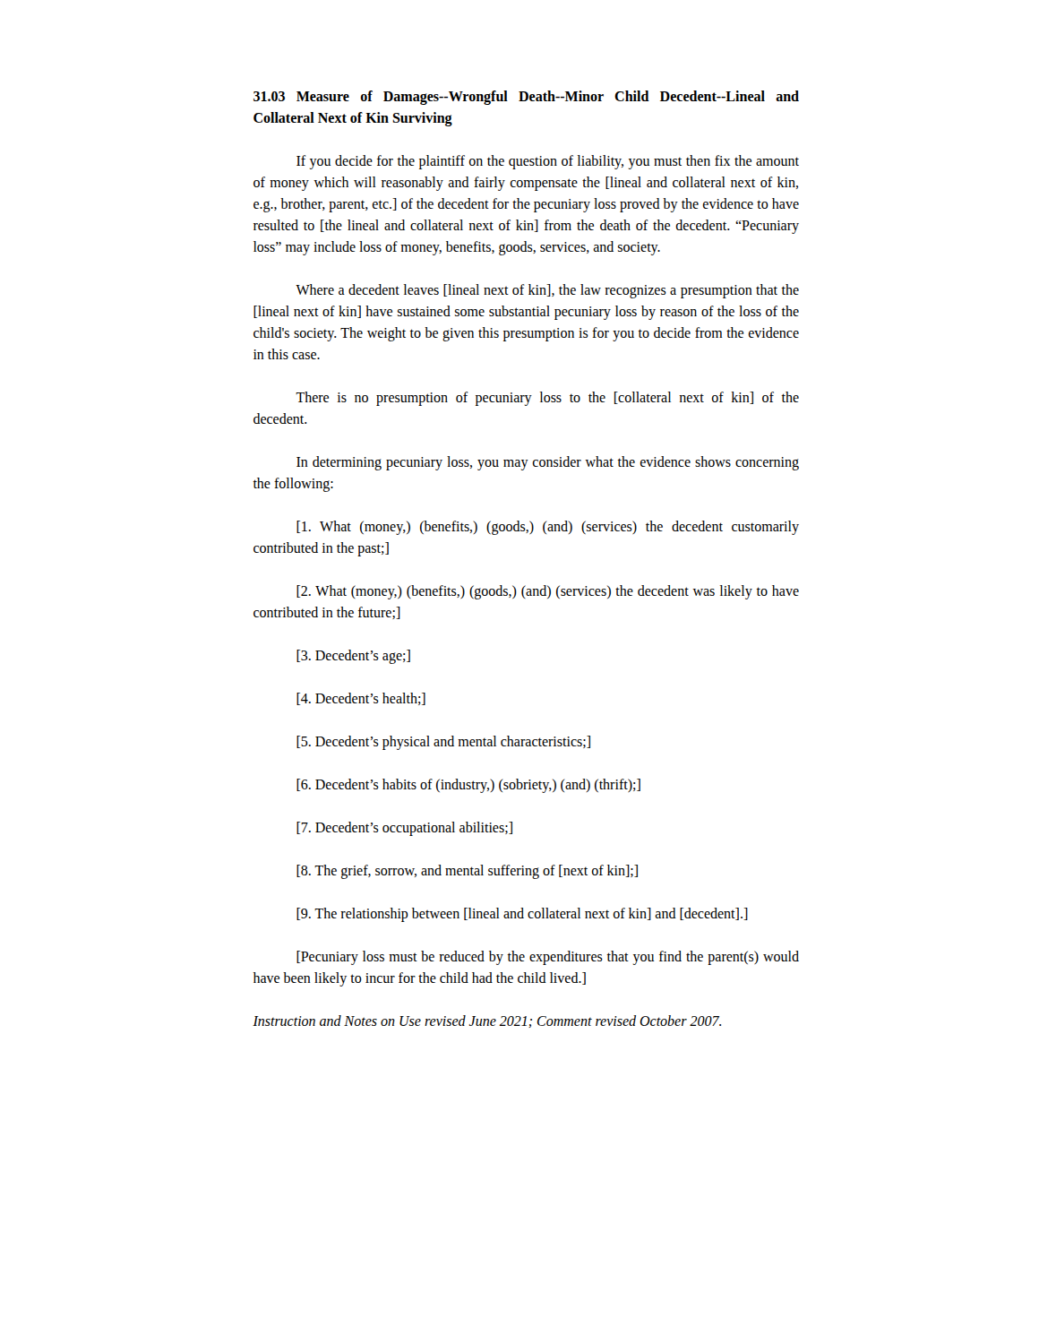31.03 Measure of Damages--Wrongful Death--Minor Child Decedent--Lineal and Collateral Next of Kin Surviving
If you decide for the plaintiff on the question of liability, you must then fix the amount of money which will reasonably and fairly compensate the [lineal and collateral next of kin, e.g., brother, parent, etc.] of the decedent for the pecuniary loss proved by the evidence to have resulted to [the lineal and collateral next of kin] from the death of the decedent. “Pecuniary loss” may include loss of money, benefits, goods, services, and society.
Where a decedent leaves [lineal next of kin], the law recognizes a presumption that the [lineal next of kin] have sustained some substantial pecuniary loss by reason of the loss of the child's society. The weight to be given this presumption is for you to decide from the evidence in this case.
There is no presumption of pecuniary loss to the [collateral next of kin] of the decedent.
In determining pecuniary loss, you may consider what the evidence shows concerning the following:
[1. What (money,) (benefits,) (goods,) (and) (services) the decedent customarily contributed in the past;]
[2. What (money,) (benefits,) (goods,) (and) (services) the decedent was likely to have contributed in the future;]
[3. Decedent’s age;]
[4. Decedent’s health;]
[5. Decedent’s physical and mental characteristics;]
[6. Decedent’s habits of (industry,) (sobriety,) (and) (thrift);]
[7. Decedent’s occupational abilities;]
[8. The grief, sorrow, and mental suffering of [next of kin];]
[9. The relationship between [lineal and collateral next of kin] and [decedent].]
[Pecuniary loss must be reduced by the expenditures that you find the parent(s) would have been likely to incur for the child had the child lived.]
Instruction and Notes on Use revised June 2021; Comment revised October 2007.